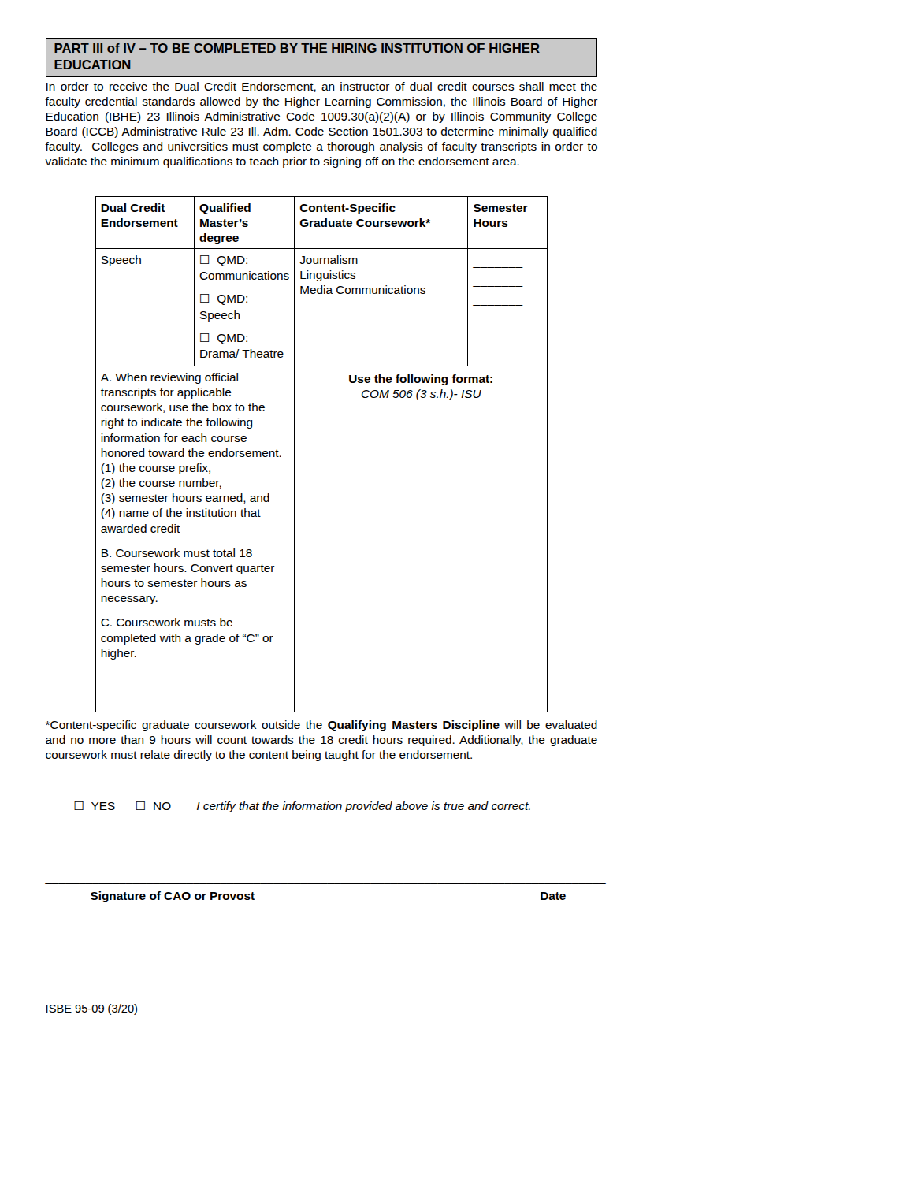PART III of IV – TO BE COMPLETED BY THE HIRING INSTITUTION OF HIGHER EDUCATION
In order to receive the Dual Credit Endorsement, an instructor of dual credit courses shall meet the faculty credential standards allowed by the Higher Learning Commission, the Illinois Board of Higher Education (IBHE) 23 Illinois Administrative Code 1009.30(a)(2)(A) or by Illinois Community College Board (ICCB) Administrative Rule 23 Ill. Adm. Code Section 1501.303 to determine minimally qualified faculty. Colleges and universities must complete a thorough analysis of faculty transcripts in order to validate the minimum qualifications to teach prior to signing off on the endorsement area.
| Dual Credit Endorsement | Qualified Master’s degree | Content-Specific Graduate Coursework* | Semester Hours |
| --- | --- | --- | --- |
| Speech | ☐ QMD: Communications ☐ QMD: Speech ☐ QMD: Drama/ Theatre | Journalism Linguistics Media Communications | _______ _______ _______ |
| A. When reviewing official transcripts for applicable coursework, use the box to the right to indicate the following information for each course honored toward the endorsement. (1) the course prefix, (2) the course number, (3) semester hours earned, and (4) name of the institution that awarded credit B. Coursework must total 18 semester hours. Convert quarter hours to semester hours as necessary. C. Coursework musts be completed with a grade of “C” or higher. | Use the following format: COM 506 (3 s.h.)- ISU |
*Content-specific graduate coursework outside the Qualifying Masters Discipline will be evaluated and no more than 9 hours will count towards the 18 credit hours required. Additionally, the graduate coursework must relate directly to the content being taught for the endorsement.
☐ YES ☐ NO I certify that the information provided above is true and correct.
_______________________________________________
Signature of CAO or Provost
_______________________________________
Date
ISBE 95-09 (3/20)